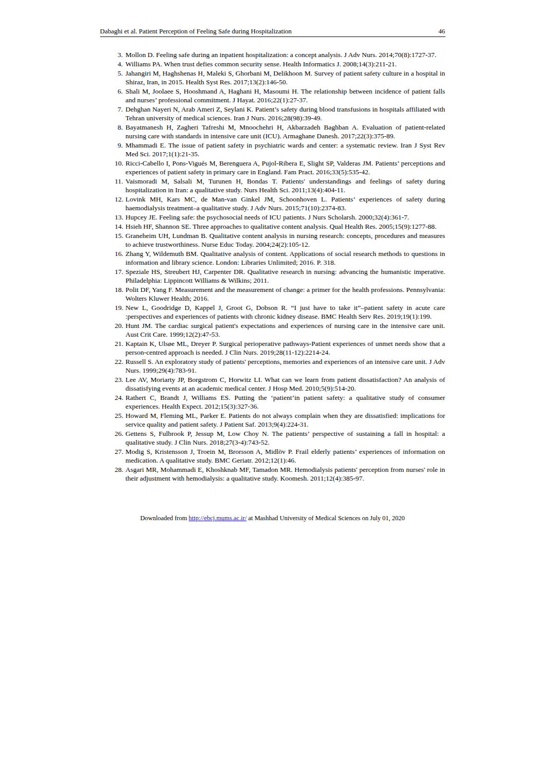Dabaghi et al. Patient Perception of Feeling Safe during Hospitalization 46
3. Mollon D. Feeling safe during an inpatient hospitalization: a concept analysis. J Adv Nurs. 2014;70(8):1727-37.
4. Williams PA. When trust defies common security sense. Health Informatics J. 2008;14(3):211-21.
5. Jahangiri M, Haghshenas H, Maleki S, Ghorbani M, Delikhoon M. Survey of patient safety culture in a hospital in Shiraz, Iran, in 2015. Health Syst Res. 2017;13(2):146-50.
6. Shali M, Joolaee S, Hooshmand A, Haghani H, Masoumi H. The relationship between incidence of patient falls and nurses’ professional commitment. J Hayat. 2016;22(1):27-37.
7. Dehghan Nayeri N, Arab Ameri Z, Seylani K. Patient’s safety during blood transfusions in hospitals affiliated with Tehran university of medical sciences. Iran J Nurs. 2016;28(98):39-49.
8. Bayatmanesh H, Zagheri Tafreshi M, Mnoochehri H, Akbarzadeh Baghban A. Evaluation of patient-related nursing care with standards in intensive care unit (ICU). Armaghane Danesh. 2017;22(3):375-89.
9. Mhammadi E. The issue of patient safety in psychiatric wards and center: a systematic review. Iran J Syst Rev Med Sci. 2017;1(1):21-35.
10. Ricci-Cabello I, Pons-Vigués M, Berenguera A, Pujol-Ribera E, Slight SP, Valderas JM. Patients’ perceptions and experiences of patient safety in primary care in England. Fam Pract. 2016;33(5):535-42.
11. Vaismoradi M, Salsali M, Turunen H, Bondas T. Patients' understandings and feelings of safety during hospitalization in Iran: a qualitative study. Nurs Health Sci. 2011;13(4):404-11.
12. Lovink MH, Kars MC, de Man-van Ginkel JM, Schoonhoven L. Patients’ experiences of safety during haemodialysis treatment–a qualitative study. J Adv Nurs. 2015;71(10):2374-83.
13. Hupcey JE. Feeling safe: the psychosocial needs of ICU patients. J Nurs Scholarsh. 2000;32(4):361-7.
14. Hsieh HF, Shannon SE. Three approaches to qualitative content analysis. Qual Health Res. 2005;15(9):1277-88.
15. Graneheim UH, Lundman B. Qualitative content analysis in nursing research: concepts, procedures and measures to achieve trustworthiness. Nurse Educ Today. 2004;24(2):105-12.
16. Zhang Y, Wildemuth BM. Qualitative analysis of content. Applications of social research methods to questions in information and library science. London: Libraries Unlimited; 2016. P. 318.
17. Speziale HS, Streubert HJ, Carpenter DR. Qualitative research in nursing: advancing the humanistic imperative. Philadelphia: Lippincott Williams & Wilkins; 2011.
18. Polit DF, Yang F. Measurement and the measurement of change: a primer for the health professions. Pennsylvania: Wolters Kluwer Health; 2016.
19. New L, Goodridge D, Kappel J, Groot G, Dobson R. “I just have to take it”–patient safety in acute care :perspectives and experiences of patients with chronic kidney disease. BMC Health Serv Res. 2019;19(1):199.
20. Hunt JM. The cardiac surgical patient's expectations and experiences of nursing care in the intensive care unit. Aust Crit Care. 1999;12(2):47-53.
21. Kaptain K, Ulsøe ML, Dreyer P. Surgical perioperative pathways-Patient experiences of unmet needs show that a person‑centred approach is needed. J Clin Nurs. 2019;28(11-12):2214-24.
22. Russell S. An exploratory study of patients' perceptions, memories and experiences of an intensive care unit. J Adv Nurs. 1999;29(4):783-91.
23. Lee AV, Moriarty JP, Borgstrom C, Horwitz LI. What can we learn from patient dissatisfaction? An analysis of dissatisfying events at an academic medical center. J Hosp Med. 2010;5(9):514-20.
24. Rathert C, Brandt J, Williams ES. Putting the ‘patient’in patient safety: a qualitative study of consumer experiences. Health Expect. 2012;15(3):327-36.
25. Howard M, Fleming ML, Parker E. Patients do not always complain when they are dissatisfied: implications for service quality and patient safety. J Patient Saf. 2013;9(4):224-31.
26. Gettens S, Fulbrook P, Jessup M, Low Choy N. The patients’ perspective of sustaining a fall in hospital: a qualitative study. J Clin Nurs. 2018;27(3-4):743-52.
27. Modig S, Kristensson J, Troein M, Brorsson A, Midlöv P. Frail elderly patients’ experiences of information on medication. A qualitative study. BMC Geriatr. 2012;12(1):46.
28. Asgari MR, Mohammadi E, Khoshknab MF, Tamadon MR. Hemodialysis patients' perception from nurses' role in their adjustment with hemodialysis: a qualitative study. Koomesh. 2011;12(4):385-97.
Downloaded from http://ebcj.mums.ac.ir/ at Mashhad University of Medical Sciences on July 01, 2020